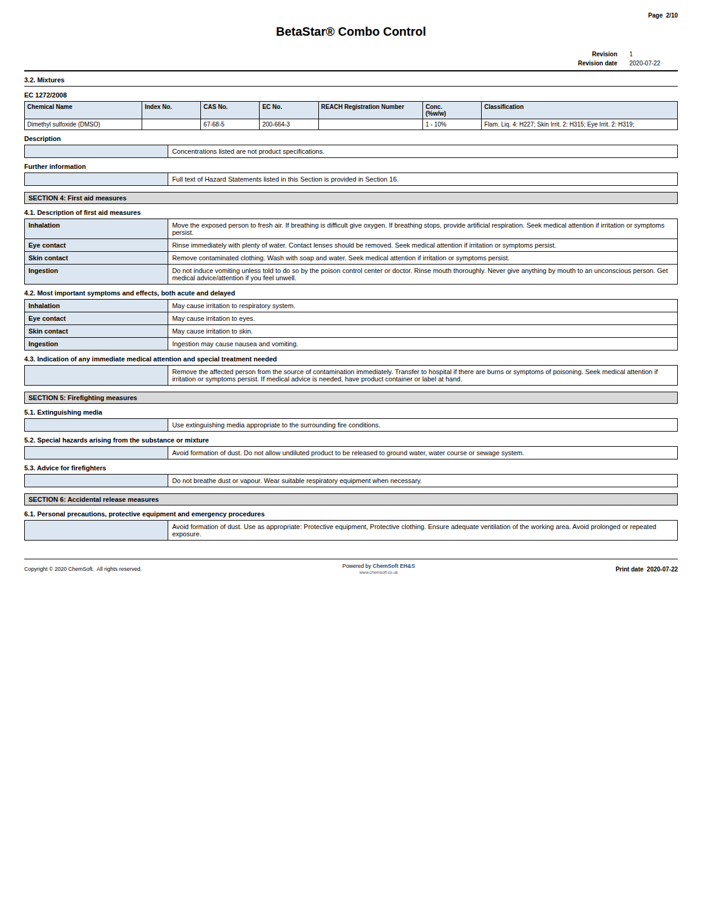Page 2/10
BetaStar® Combo Control
Revision 1
Revision date 2020-07-22
3.2. Mixtures
EC 1272/2008
| Chemical Name | Index No. | CAS No. | EC No. | REACH Registration Number | Conc. (%w/w) | Classification |
| --- | --- | --- | --- | --- | --- | --- |
| Dimethyl sulfoxide (DMSO) | | 67-68-5 | 200-664-3 | | 1 - 10% | Flam. Liq. 4: H227; Skin Irrit. 2: H315; Eye Irrit. 2: H319; |
Description
| | Concentrations listed are not product specifications. |
Further information
| | Full text of Hazard Statements listed in this Section is provided in Section 16. |
SECTION 4: First aid measures
4.1. Description of first aid measures
| Inhalation | Move the exposed person to fresh air. If breathing is difficult give oxygen. If breathing stops, provide artificial respiration. Seek medical attention if irritation or symptoms persist. |
| Eye contact | Rinse immediately with plenty of water. Contact lenses should be removed. Seek medical attention if irritation or symptoms persist. |
| Skin contact | Remove contaminated clothing. Wash with soap and water. Seek medical attention if irritation or symptoms persist. |
| Ingestion | Do not induce vomiting unless told to do so by the poison control center or doctor. Rinse mouth thoroughly. Never give anything by mouth to an unconscious person. Get medical advice/attention if you feel unwell. |
4.2. Most important symptoms and effects, both acute and delayed
| Inhalation | May cause irritation to respiratory system. |
| Eye contact | May cause irritation to eyes. |
| Skin contact | May cause irritation to skin. |
| Ingestion | Ingestion may cause nausea and vomiting. |
4.3. Indication of any immediate medical attention and special treatment needed
| | Remove the affected person from the source of contamination immediately. Transfer to hospital if there are burns or symptoms of poisoning. Seek medical attention if irritation or symptoms persist. If medical advice is needed, have product container or label at hand. |
SECTION 5: Firefighting measures
5.1. Extinguishing media
| | Use extinguishing media appropriate to the surrounding fire conditions. |
5.2. Special hazards arising from the substance or mixture
| | Avoid formation of dust. Do not allow undiluted product to be released to ground water, water course or sewage system. |
5.3. Advice for firefighters
| | Do not breathe dust or vapour. Wear suitable respiratory equipment when necessary. |
SECTION 6: Accidental release measures
6.1. Personal precautions, protective equipment and emergency procedures
| | Avoid formation of dust. Use as appropriate: Protective equipment, Protective clothing. Ensure adequate ventilation of the working area. Avoid prolonged or repeated exposure. |
Copyright © 2020 ChemSoft. All rights reserved.
Powered by ChemSoft EH&S
www.chemsoft.co.uk
Print date 2020-07-22